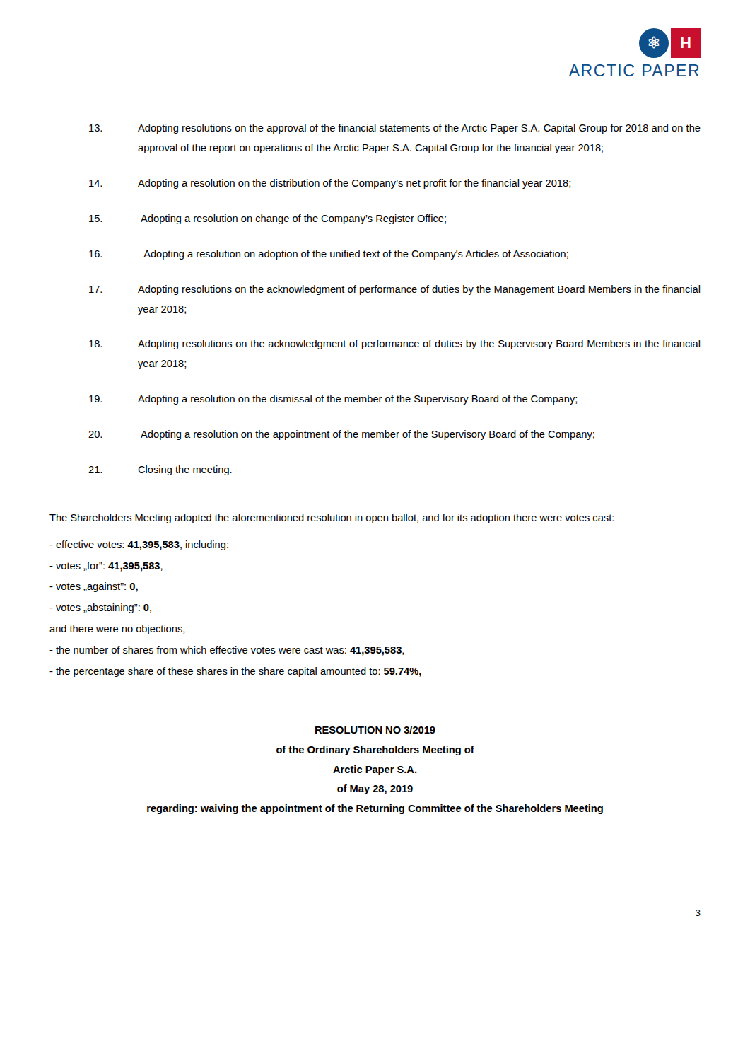⚛H
ARCTIC PAPER
13. Adopting resolutions on the approval of the financial statements of the Arctic Paper S.A. Capital Group for 2018 and on the approval of the report on operations of the Arctic Paper S.A. Capital Group for the financial year 2018;
14. Adopting a resolution on the distribution of the Company’s net profit for the financial year 2018;
15. Adopting a resolution on change of the Company’s Register Office;
16. Adopting a resolution on adoption of the unified text of the Company's Articles of Association;
17. Adopting resolutions on the acknowledgment of performance of duties by the Management Board Members in the financial year 2018;
18. Adopting resolutions on the acknowledgment of performance of duties by the Supervisory Board Members in the financial year 2018;
19. Adopting a resolution on the dismissal of the member of the Supervisory Board of the Company;
20. Adopting a resolution on the appointment of the member of the Supervisory Board of the Company;
21. Closing the meeting.
The Shareholders Meeting adopted the aforementioned resolution in open ballot, and for its adoption there were votes cast:
- effective votes: 41,395,583, including:
- votes „for”: 41,395,583,
- votes „against”: 0,
- votes „abstaining”: 0,
and there were no objections,
- the number of shares from which effective votes were cast was: 41,395,583,
- the percentage share of these shares in the share capital amounted to: 59.74%,
RESOLUTION NO 3/2019
of the Ordinary Shareholders Meeting of
Arctic Paper S.A.
of May 28, 2019
regarding: waiving the appointment of the Returning Committee of the Shareholders Meeting
3